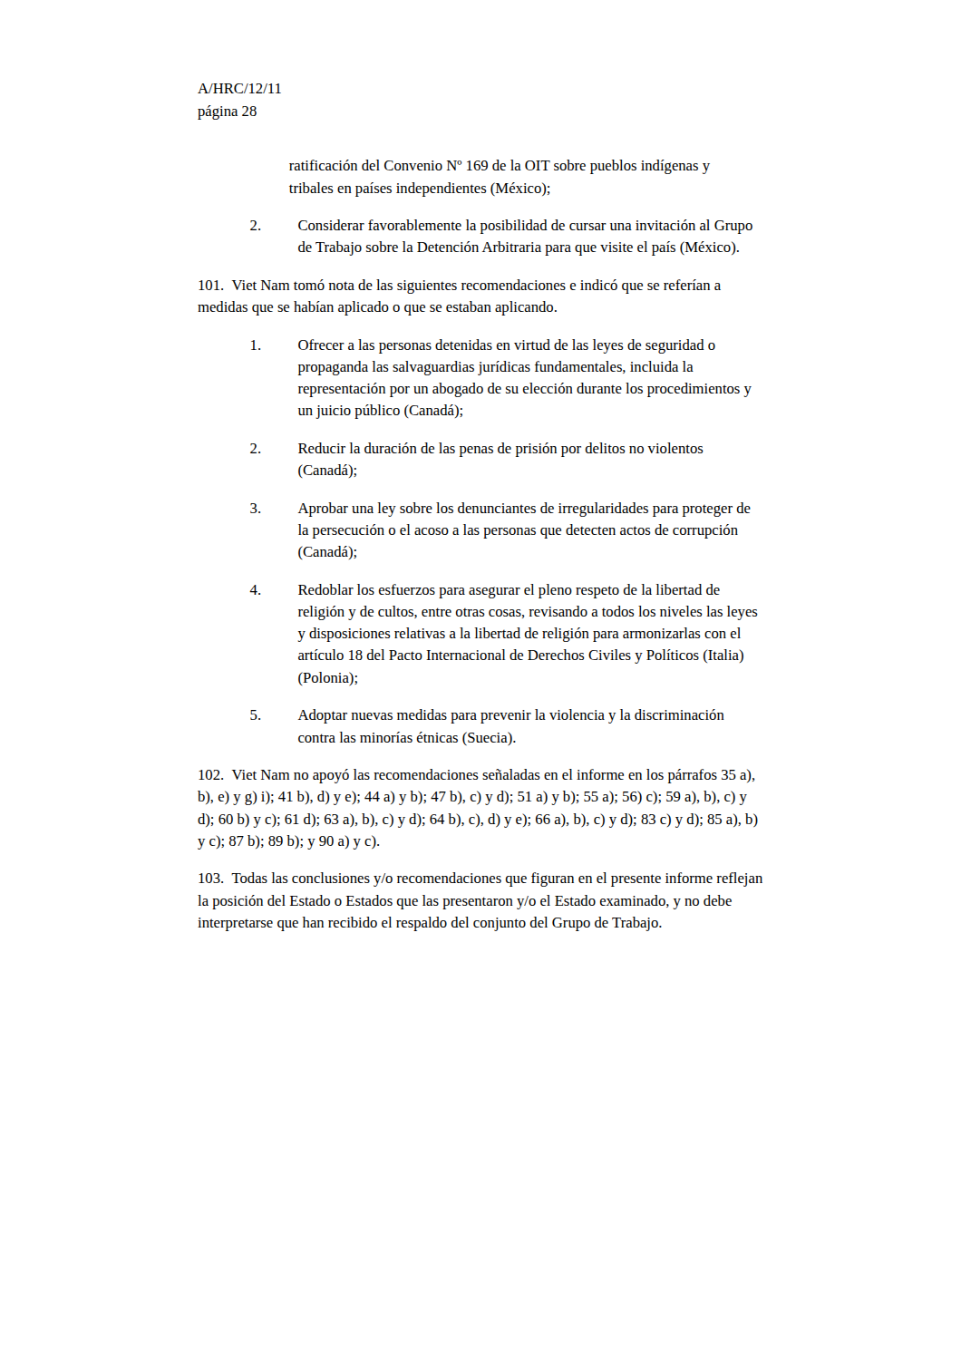A/HRC/12/11
página 28
ratificación del Convenio Nº 169 de la OIT sobre pueblos indígenas y tribales en países independientes (México);
2.
Considerar favorablemente la posibilidad de cursar una invitación al Grupo de Trabajo sobre la Detención Arbitraria para que visite el país (México).
101. Viet Nam tomó nota de las siguientes recomendaciones e indicó que se referían a medidas que se habían aplicado o que se estaban aplicando.
1.
Ofrecer a las personas detenidas en virtud de las leyes de seguridad o propaganda las salvaguardias jurídicas fundamentales, incluida la representación por un abogado de su elección durante los procedimientos y un juicio público (Canadá);
2.
Reducir la duración de las penas de prisión por delitos no violentos (Canadá);
3.
Aprobar una ley sobre los denunciantes de irregularidades para proteger de la persecución o el acoso a las personas que detecten actos de corrupción (Canadá);
4.
Redoblar los esfuerzos para asegurar el pleno respeto de la libertad de religión y de cultos, entre otras cosas, revisando a todos los niveles las leyes y disposiciones relativas a la libertad de religión para armonizarlas con el artículo 18 del Pacto Internacional de Derechos Civiles y Políticos (Italia) (Polonia);
5.
Adoptar nuevas medidas para prevenir la violencia y la discriminación contra las minorías étnicas (Suecia).
102. Viet Nam no apoyó las recomendaciones señaladas en el informe en los párrafos 35 a), b), e) y g) i); 41 b), d) y e); 44 a) y b); 47 b), c) y d); 51 a) y b); 55 a); 56) c); 59 a), b), c) y d); 60 b) y c); 61 d); 63 a), b), c) y d); 64 b), c), d) y e); 66 a), b), c) y d); 83 c) y d); 85 a), b) y c); 87 b); 89 b); y 90 a) y c).
103. Todas las conclusiones y/o recomendaciones que figuran en el presente informe reflejan la posición del Estado o Estados que las presentaron y/o el Estado examinado, y no debe interpretarse que han recibido el respaldo del conjunto del Grupo de Trabajo.